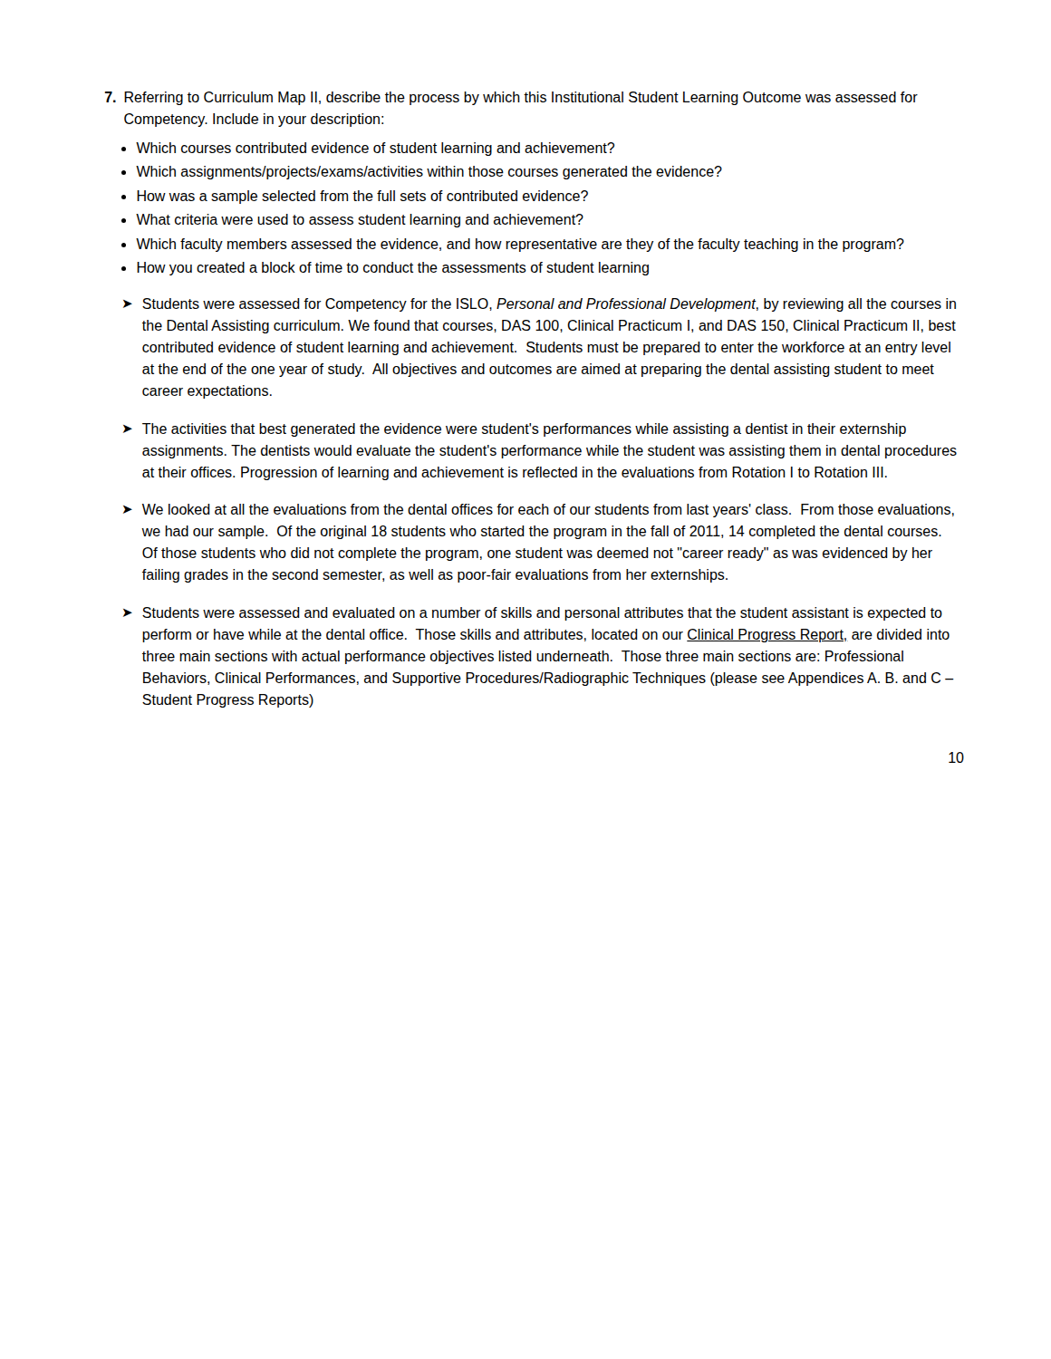7. Referring to Curriculum Map II, describe the process by which this Institutional Student Learning Outcome was assessed for Competency. Include in your description:
Which courses contributed evidence of student learning and achievement?
Which assignments/projects/exams/activities within those courses generated the evidence?
How was a sample selected from the full sets of contributed evidence?
What criteria were used to assess student learning and achievement?
Which faculty members assessed the evidence, and how representative are they of the faculty teaching in the program?
How you created a block of time to conduct the assessments of student learning
Students were assessed for Competency for the ISLO, Personal and Professional Development, by reviewing all the courses in the Dental Assisting curriculum. We found that courses, DAS 100, Clinical Practicum I, and DAS 150, Clinical Practicum II, best contributed evidence of student learning and achievement. Students must be prepared to enter the workforce at an entry level at the end of the one year of study. All objectives and outcomes are aimed at preparing the dental assisting student to meet career expectations.
The activities that best generated the evidence were student's performances while assisting a dentist in their externship assignments. The dentists would evaluate the student's performance while the student was assisting them in dental procedures at their offices. Progression of learning and achievement is reflected in the evaluations from Rotation I to Rotation III.
We looked at all the evaluations from the dental offices for each of our students from last years' class. From those evaluations, we had our sample. Of the original 18 students who started the program in the fall of 2011, 14 completed the dental courses. Of those students who did not complete the program, one student was deemed not "career ready" as was evidenced by her failing grades in the second semester, as well as poor-fair evaluations from her externships.
Students were assessed and evaluated on a number of skills and personal attributes that the student assistant is expected to perform or have while at the dental office. Those skills and attributes, located on our Clinical Progress Report, are divided into three main sections with actual performance objectives listed underneath. Those three main sections are: Professional Behaviors, Clinical Performances, and Supportive Procedures/Radiographic Techniques (please see Appendices A. B. and C – Student Progress Reports)
10